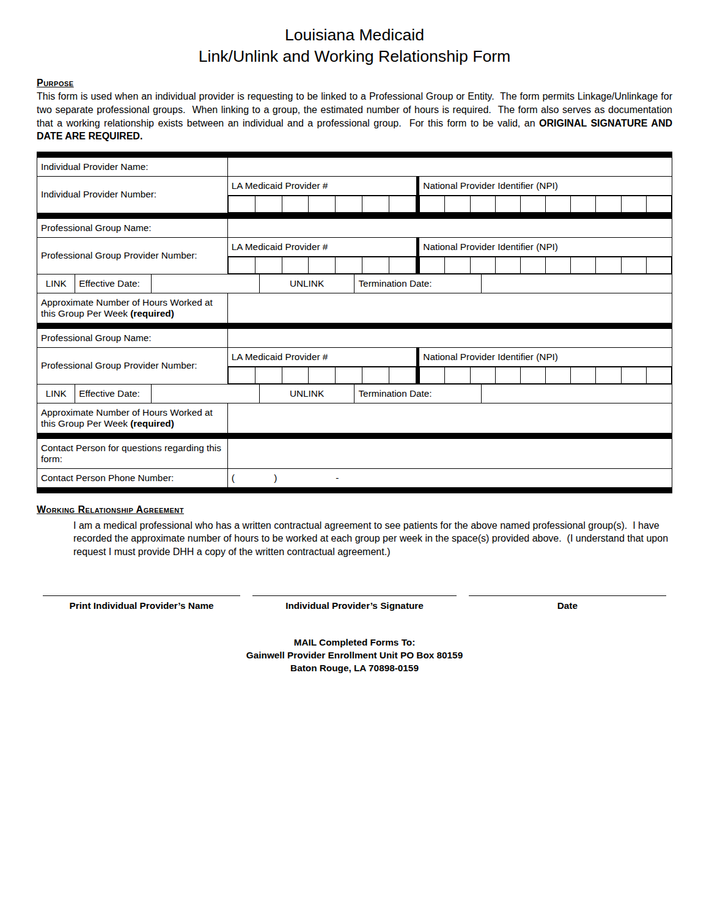Louisiana Medicaid
Link/Unlink and Working Relationship Form
Purpose
This form is used when an individual provider is requesting to be linked to a Professional Group or Entity. The form permits Linkage/Unlinkage for two separate professional groups. When linking to a group, the estimated number of hours is required. The form also serves as documentation that a working relationship exists between an individual and a professional group. For this form to be valid, an ORIGINAL SIGNATURE AND DATE ARE REQUIRED.
| Individual Provider Name: | |
| Individual Provider Number: | LA Medicaid Provider # | National Provider Identifier (NPI) |
| Professional Group Name: | |
| Professional Group Provider Number: | LA Medicaid Provider # | National Provider Identifier (NPI) |
| LINK | Effective Date: | | UNLINK | Termination Date: | |
| Approximate Number of Hours Worked at this Group Per Week (required) | |
| Professional Group Name: | |
| Professional Group Provider Number: | LA Medicaid Provider # | National Provider Identifier (NPI) |
| LINK | Effective Date: | | UNLINK | Termination Date: | |
| Approximate Number of Hours Worked at this Group Per Week (required) | |
| Contact Person for questions regarding this form: | |
| Contact Person Phone Number: | ( ) - |
Working Relationship Agreement
I am a medical professional who has a written contractual agreement to see patients for the above named professional group(s). I have recorded the approximate number of hours to be worked at each group per week in the space(s) provided above. (I understand that upon request I must provide DHH a copy of the written contractual agreement.)
| Print Individual Provider’s Name | Individual Provider’s Signature | Date |
MAIL Completed Forms To:
Gainwell Provider Enrollment Unit PO Box 80159
Baton Rouge, LA 70898-0159